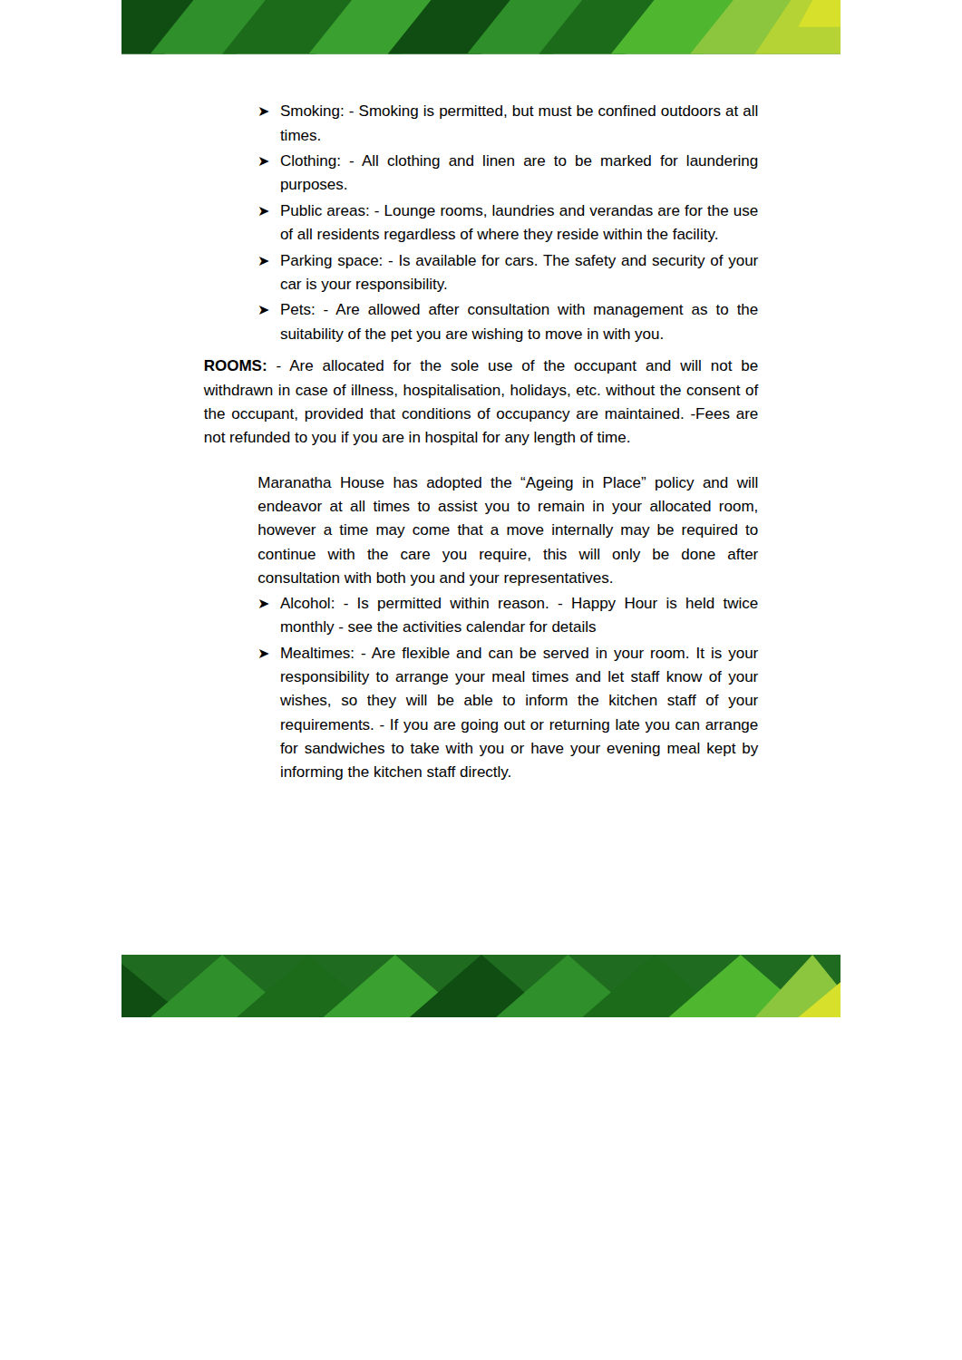Smoking: - Smoking is permitted, but must be confined outdoors at all times.
Clothing: - All clothing and linen are to be marked for laundering purposes.
Public areas: - Lounge rooms, laundries and verandas are for the use of all residents regardless of where they reside within the facility.
Parking space: - Is available for cars. The safety and security of your car is your responsibility.
Pets: - Are allowed after consultation with management as to the suitability of the pet you are wishing to move in with you.
ROOMS: - Are allocated for the sole use of the occupant and will not be withdrawn in case of illness, hospitalisation, holidays, etc. without the consent of the occupant, provided that conditions of occupancy are maintained. -Fees are not refunded to you if you are in hospital for any length of time.
Maranatha House has adopted the “Ageing in Place” policy and will endeavor at all times to assist you to remain in your allocated room, however a time may come that a move internally may be required to continue with the care you require, this will only be done after consultation with both you and your representatives.
Alcohol: - Is permitted within reason. - Happy Hour is held twice monthly - see the activities calendar for details
Mealtimes: - Are flexible and can be served in your room. It is your responsibility to arrange your meal times and let staff know of your wishes, so they will be able to inform the kitchen staff of your requirements. - If you are going out or returning late you can arrange for sandwiches to take with you or have your evening meal kept by informing the kitchen staff directly.